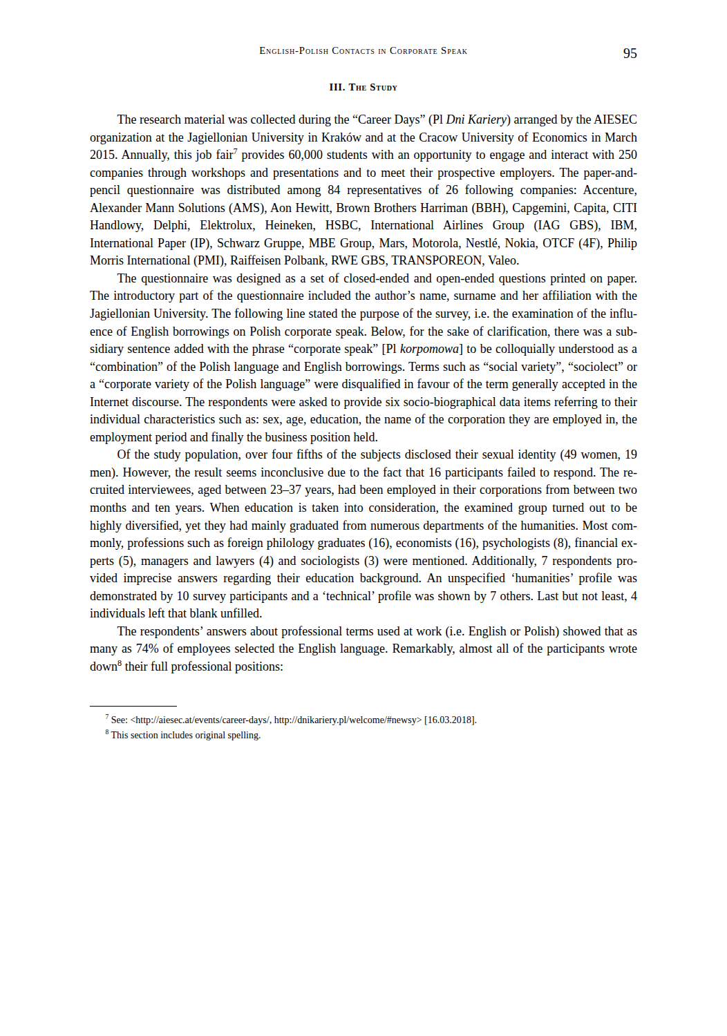English-Polish Contacts in Corporate Speak 95
III. The Study
The research material was collected during the “Career Days” (Pl Dni Kariery) arranged by the AIESEC organization at the Jagiellonian University in Kraków and at the Cracow University of Economics in March 2015. Annually, this job fair7 provides 60,000 students with an opportunity to engage and interact with 250 companies through workshops and presentations and to meet their prospective employers. The paper-and-pencil questionnaire was distributed among 84 representatives of 26 following companies: Accenture, Alexander Mann Solutions (AMS), Aon Hewitt, Brown Brothers Harriman (BBH), Capgemini, Capita, CITI Handlowy, Delphi, Elektrolux, Heineken, HSBC, International Airlines Group (IAG GBS), IBM, International Paper (IP), Schwarz Gruppe, MBE Group, Mars, Motorola, Nestlé, Nokia, OTCF (4F), Philip Morris International (PMI), Raiffeisen Polbank, RWE GBS, TRANSPOREON, Valeo.
The questionnaire was designed as a set of closed-ended and open-ended questions printed on paper. The introductory part of the questionnaire included the author’s name, surname and her affiliation with the Jagiellonian University. The following line stated the purpose of the survey, i.e. the examination of the influence of English borrowings on Polish corporate speak. Below, for the sake of clarification, there was a subsidiary sentence added with the phrase “corporate speak” [Pl korpomowa] to be colloquially understood as a “combination” of the Polish language and English borrowings. Terms such as “social variety”, “sociolect” or a “corporate variety of the Polish language” were disqualified in favour of the term generally accepted in the Internet discourse. The respondents were asked to provide six socio-biographical data items referring to their individual characteristics such as: sex, age, education, the name of the corporation they are employed in, the employment period and finally the business position held.
Of the study population, over four fifths of the subjects disclosed their sexual identity (49 women, 19 men). However, the result seems inconclusive due to the fact that 16 participants failed to respond. The recruited interviewees, aged between 23–37 years, had been employed in their corporations from between two months and ten years. When education is taken into consideration, the examined group turned out to be highly diversified, yet they had mainly graduated from numerous departments of the humanities. Most commonly, professions such as foreign philology graduates (16), economists (16), psychologists (8), financial experts (5), managers and lawyers (4) and sociologists (3) were mentioned. Additionally, 7 respondents provided imprecise answers regarding their education background. An unspecified ‘humanities’ profile was demonstrated by 10 survey participants and a ‘technical’ profile was shown by 7 others. Last but not least, 4 individuals left that blank unfilled.
The respondents’ answers about professional terms used at work (i.e. English or Polish) showed that as many as 74% of employees selected the English language. Remarkably, almost all of the participants wrote down8 their full professional positions:
7 See: <http://aiesec.at/events/career-days/, http://dnikariery.pl/welcome/#newsy> [16.03.2018].
8 This section includes original spelling.